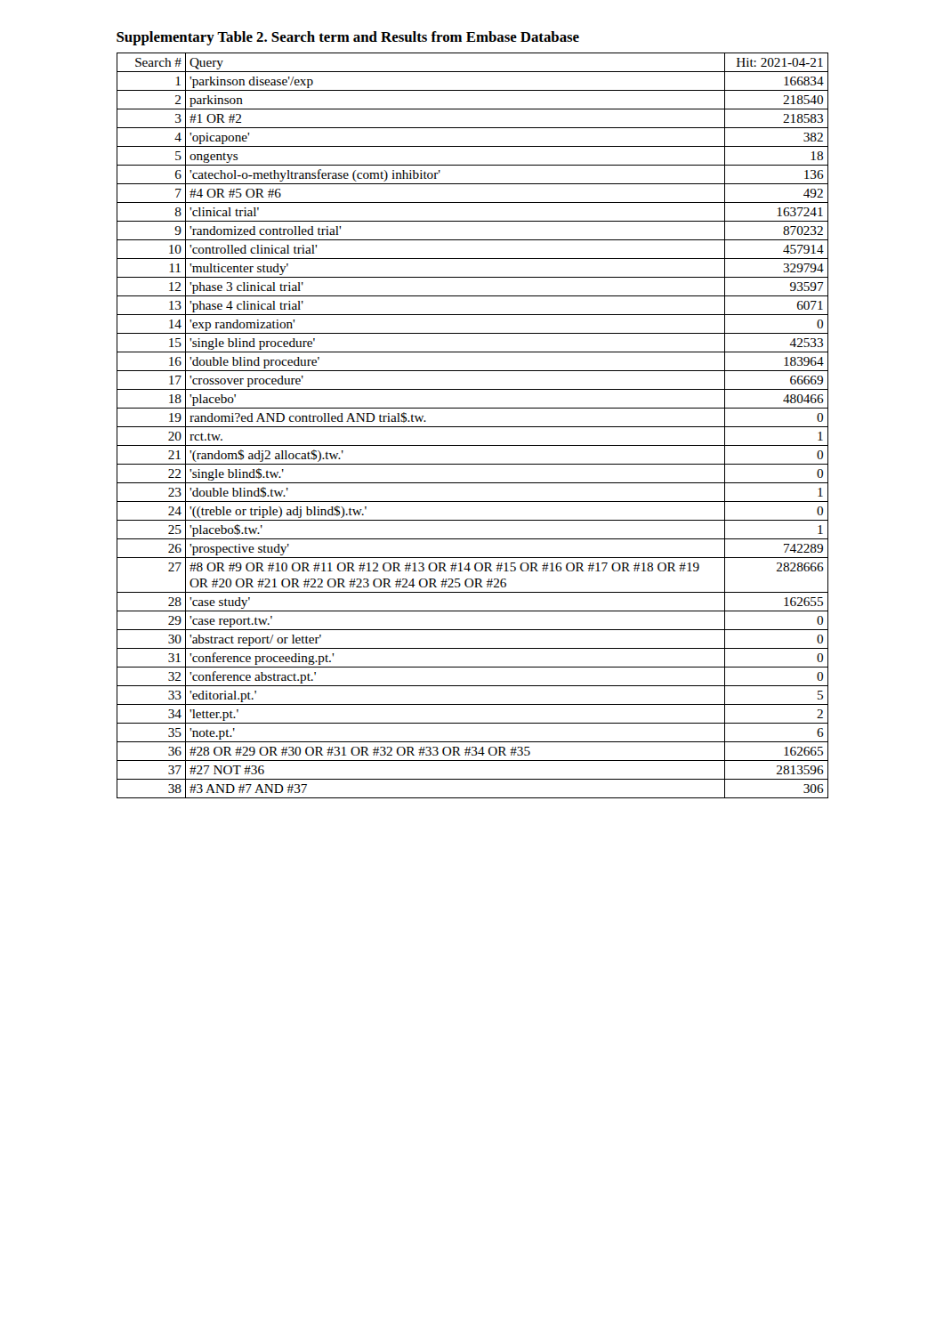Supplementary Table 2. Search term and Results from Embase Database
| Search # | Query | Hit: 2021-04-21 |
| --- | --- | --- |
| 1 | 'parkinson disease'/exp | 166834 |
| 2 | parkinson | 218540 |
| 3 | #1 OR #2 | 218583 |
| 4 | 'opicapone' | 382 |
| 5 | ongentys | 18 |
| 6 | 'catechol-o-methyltransferase (comt) inhibitor' | 136 |
| 7 | #4 OR #5 OR #6 | 492 |
| 8 | 'clinical trial' | 1637241 |
| 9 | 'randomized controlled trial' | 870232 |
| 10 | 'controlled clinical trial' | 457914 |
| 11 | 'multicenter study' | 329794 |
| 12 | 'phase 3 clinical trial' | 93597 |
| 13 | 'phase 4 clinical trial' | 6071 |
| 14 | 'exp randomization' | 0 |
| 15 | 'single blind procedure' | 42533 |
| 16 | 'double blind procedure' | 183964 |
| 17 | 'crossover procedure' | 66669 |
| 18 | 'placebo' | 480466 |
| 19 | randomi?ed AND controlled AND trial$.tw. | 0 |
| 20 | rct.tw. | 1 |
| 21 | '(random$ adj2 allocat$).tw.' | 0 |
| 22 | 'single blind$.tw.' | 0 |
| 23 | 'double blind$.tw.' | 1 |
| 24 | '((treble or triple) adj blind$).tw.' | 0 |
| 25 | 'placebo$.tw.' | 1 |
| 26 | 'prospective study' | 742289 |
| 27 | #8 OR #9 OR #10 OR #11 OR #12 OR #13 OR #14 OR #15 OR #16 OR #17 OR #18 OR #19 OR #20 OR #21 OR #22 OR #23 OR #24 OR #25 OR #26 | 2828666 |
| 28 | 'case study' | 162655 |
| 29 | 'case report.tw.' | 0 |
| 30 | 'abstract report/ or letter' | 0 |
| 31 | 'conference proceeding.pt.' | 0 |
| 32 | 'conference abstract.pt.' | 0 |
| 33 | 'editorial.pt.' | 5 |
| 34 | 'letter.pt.' | 2 |
| 35 | 'note.pt.' | 6 |
| 36 | #28 OR #29 OR #30 OR #31 OR #32 OR #33 OR #34 OR #35 | 162665 |
| 37 | #27 NOT #36 | 2813596 |
| 38 | #3 AND #7 AND #37 | 306 |